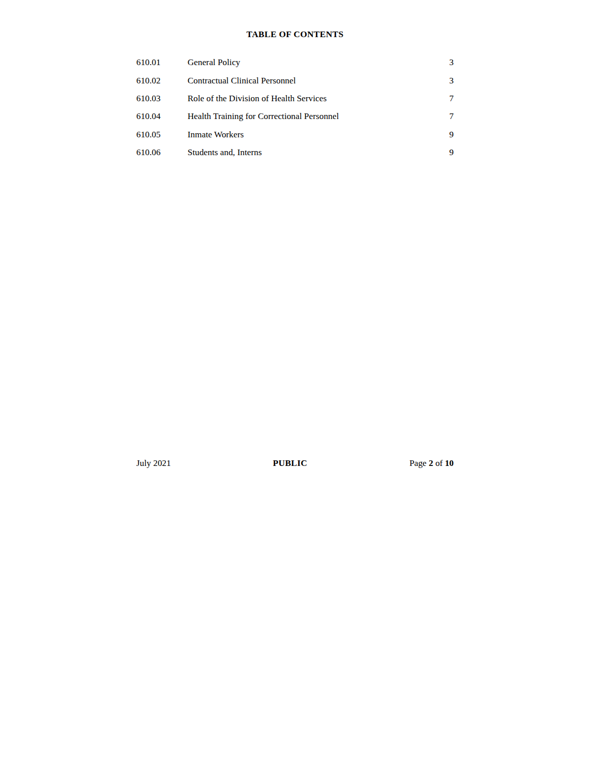TABLE OF CONTENTS
| 610.01 | General Policy | 3 |
| 610.02 | Contractual Clinical Personnel | 3 |
| 610.03 | Role of the Division of Health Services | 7 |
| 610.04 | Health Training for Correctional Personnel | 7 |
| 610.05 | Inmate Workers | 9 |
| 610.06 | Students and, Interns | 9 |
July 2021
PUBLIC
Page 2 of 10